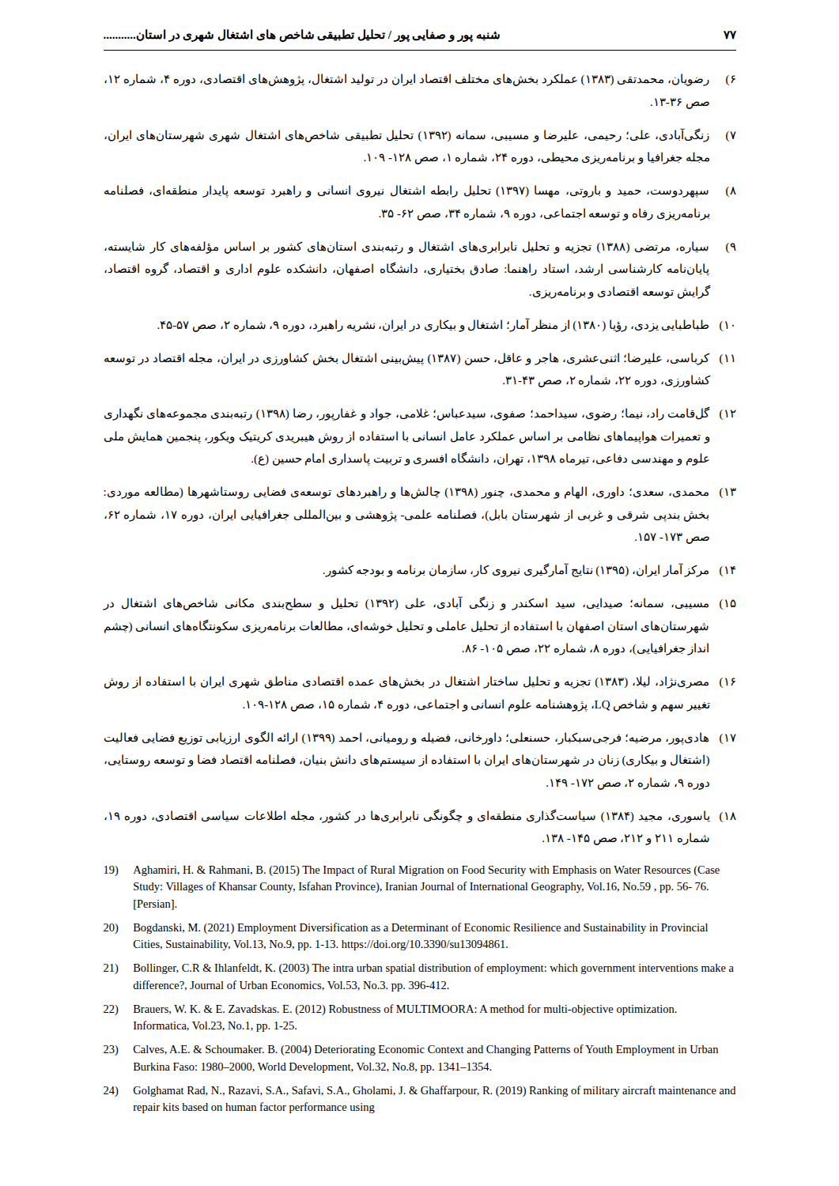۷۷ شنبه پور و صفایی پور / تحلیل تطبیقی شاخص های اشتغال شهری در استان...........
۶) رضویان، محمدتقی (۱۳۸۳) عملکرد بخش‌های مختلف اقتصاد ایران در تولید اشتغال، پژوهش‌های اقتصادی، دوره ۴، شماره ۱۲، صص ۳۶-۱۳.
۷) زنگی‌آبادی، علی؛ رحیمی، علیرضا و مسیبی، سمانه (۱۳۹۲) تحلیل تطبیقی شاخص‌های اشتغال شهری شهرستان‌های ایران، مجله جغرافیا و برنامه‌ریزی محیطی، دوره ۲۴، شماره ۱، صص ۱۲۸- ۱۰۹.
۸) سپهردوست، حمید و باروتی، مهسا (۱۳۹۷) تحلیل رابطه اشتغال نیروی انسانی و راهبرد توسعه پایدار منطقه‌ای، فصلنامه برنامه‌ریزی رفاه و توسعه اجتماعی، دوره ۹، شماره ۳۴، صص ۶۲- ۳۵.
۹) سیاره، مرتضی (۱۳۸۸) تجزیه و تحلیل نابرابری‌های اشتغال و رتبه‌بندی استان‌های کشور بر اساس مؤلفه‌های کار شایسته، پایان‌نامه کارشناسی ارشد، استاد راهنما: صادق بختیاری، دانشگاه اصفهان، دانشکده علوم اداری و اقتصاد، گروه اقتصاد، گرایش توسعه اقتصادی و برنامه‌ریزی.
۱۰) طباطبایی یزدی، رؤیا (۱۳۸۰) از منظر آمار؛ اشتغال و بیکاری در ایران، نشریه راهبرد، دوره ۹، شماره ۲، صص ۵۷-۴۵.
۱۱) کرباسی، علیرضا؛ اثنی‌عشری، هاجر و عاقل، حسن (۱۳۸۷) پیش‌بینی اشتغال بخش کشاورزی در ایران، مجله اقتصاد در توسعه کشاورزی، دوره ۲۲، شماره ۲، صص ۴۳-۳۱.
۱۲) گل‌قامت راد، نیما؛ رضوی، سیداحمد؛ صفوی، سیدعباس؛ غلامی، جواد و غفارپور، رضا (۱۳۹۸) رتبه‌بندی مجموعه‌های نگهداری و تعمیرات هواپیماهای نظامی بر اساس عملکرد عامل انسانی با استفاده از روش هیبریدی کریتیک ویکور، پنجمین همایش ملی علوم و مهندسی دفاعی، تیرماه ۱۳۹۸، تهران، دانشگاه افسری و تربیت پاسداری امام حسین (ع).
۱۳) محمدی، سعدی؛ داوری، الهام و محمدی، چنور (۱۳۹۸) چالش‌ها و راهبردهای توسعه‌ی فضایی روستاشهرها (مطالعه موردی: بخش بندپی شرقی و غربی از شهرستان بابل)، فصلنامه علمی- پژوهشی و بین‌المللی جغرافیایی ایران، دوره ۱۷، شماره ۶۲، صص ۱۷۳- ۱۵۷.
۱۴) مرکز آمار ایران، (۱۳۹۵) نتایج آمارگیری نیروی کار، سازمان برنامه و بودجه کشور.
۱۵) مسیبی، سمانه؛ صیدایی، سید اسکندر و زنگی آبادی، علی (۱۳۹۲) تحلیل و سطح‌بندی مکانی شاخص‌های اشتغال در شهرستان‌های استان اصفهان با استفاده از تحلیل عاملی و تحلیل خوشه‌ای، مطالعات برنامه‌ریزی سکونتگاه‌های انسانی (چشم انداز جغرافیایی)، دوره ۸، شماره ۲۲، صص ۱۰۵- ۸۶.
۱۶) مصری‌نژاد، لیلا، (۱۳۸۳) تجزیه و تحلیل ساختار اشتغال در بخش‌های عمده اقتصادی مناطق شهری ایران با استفاده از روش تغییر سهم و شاخص LQ، پژوهشنامه علوم انسانی و اجتماعی، دوره ۴، شماره ۱۵، صص ۱۲۸-۱۰۹.
۱۷) هادی‌پور، مرضیه؛ فرجی‌سبکبار، حسنعلی؛ داورخانی، فضیله و رومیانی، احمد (۱۳۹۹) ارائه الگوی ارزیابی توزیع فضایی فعالیت (اشتغال و بیکاری) زنان در شهرستان‌های ایران با استفاده از سیستم‌های دانش بنیان، فصلنامه اقتصاد فضا و توسعه روستایی، دوره ۹، شماره ۲، صص ۱۷۲- ۱۴۹.
۱۸) یاسوری، مجید (۱۳۸۴) سیاست‌گذاری منطقه‌ای و چگونگی نابرابری‌ها در کشور، مجله اطلاعات سیاسی اقتصادی، دوره ۱۹، شماره ۲۱۱ و ۲۱۲، صص ۱۴۵- ۱۳۸.
19) Aghamiri, H. & Rahmani, B. (2015) The Impact of Rural Migration on Food Security with Emphasis on Water Resources (Case Study: Villages of Khansar County, Isfahan Province), Iranian Journal of International Geography, Vol.16, No.59 , pp. 56- 76. [Persian].
20) Bogdanski, M. (2021) Employment Diversification as a Determinant of Economic Resilience and Sustainability in Provincial Cities, Sustainability, Vol.13, No.9, pp. 1-13. https://doi.org/10.3390/su13094861.
21) Bollinger, C.R & Ihlanfeldt, K. (2003) The intra urban spatial distribution of employment: which government interventions make a difference?, Journal of Urban Economics, Vol.53, No.3. pp. 396-412.
22) Brauers, W. K. & E. Zavadskas. E. (2012) Robustness of MULTIMOORA: A method for multi-objective optimization. Informatica, Vol.23, No.1, pp. 1-25.
23) Calves, A.E. & Schoumaker. B. (2004) Deteriorating Economic Context and Changing Patterns of Youth Employment in Urban Burkina Faso: 1980–2000, World Development, Vol.32, No.8, pp. 1341–1354.
24) Golghamat Rad, N., Razavi, S.A., Safavi, S.A., Gholami, J. & Ghaffarpour, R. (2019) Ranking of military aircraft maintenance and repair kits based on human factor performance using